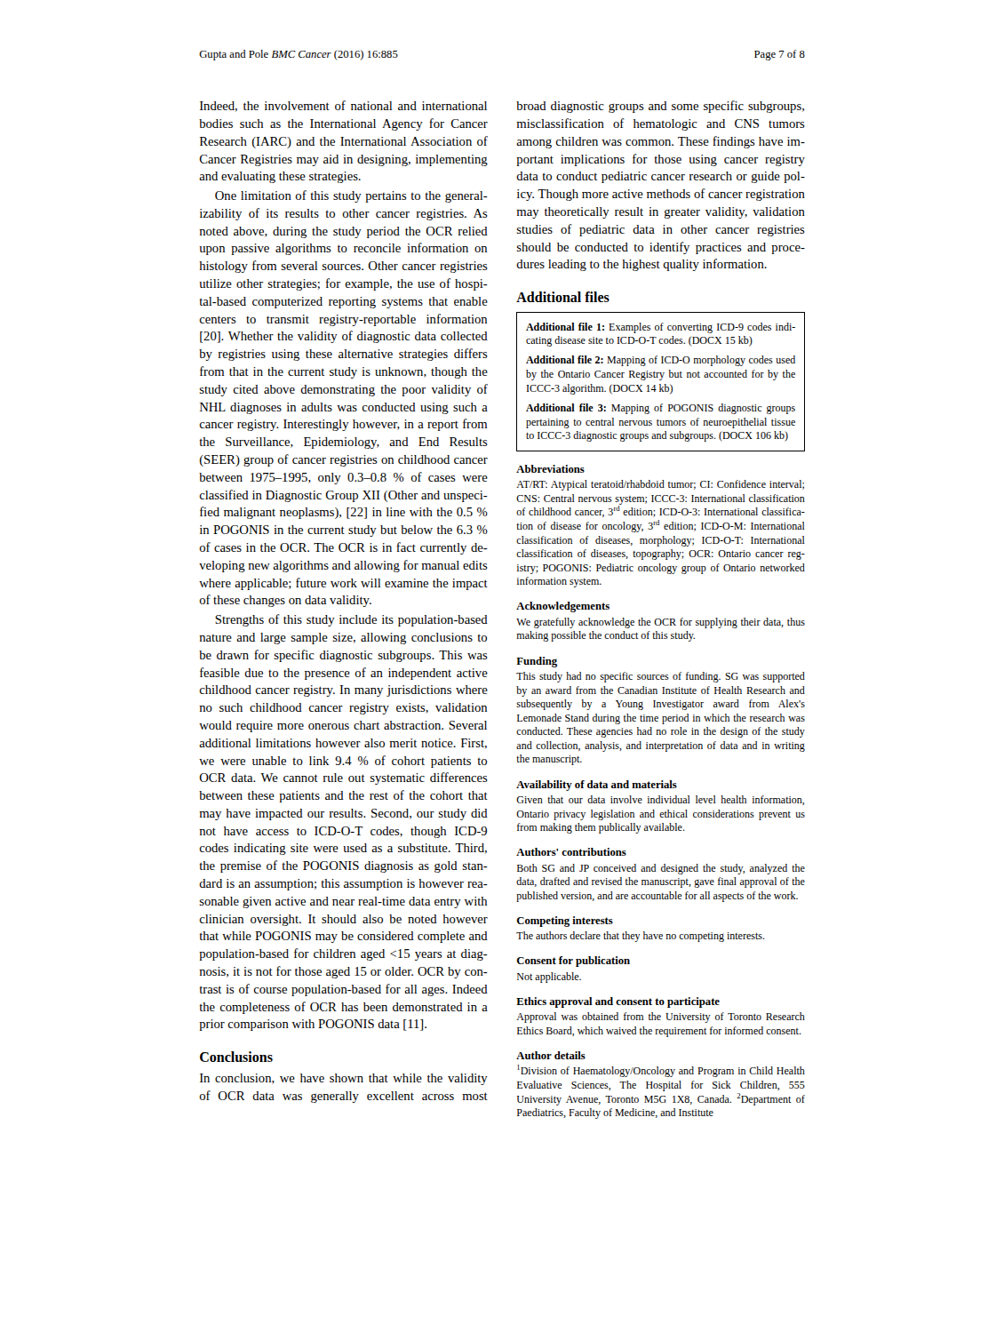Gupta and Pole BMC Cancer (2016) 16:885
Page 7 of 8
Indeed, the involvement of national and international bodies such as the International Agency for Cancer Research (IARC) and the International Association of Cancer Registries may aid in designing, implementing and evaluating these strategies.
One limitation of this study pertains to the generalizability of its results to other cancer registries. As noted above, during the study period the OCR relied upon passive algorithms to reconcile information on histology from several sources. Other cancer registries utilize other strategies; for example, the use of hospital-based computerized reporting systems that enable centers to transmit registry-reportable information [20]. Whether the validity of diagnostic data collected by registries using these alternative strategies differs from that in the current study is unknown, though the study cited above demonstrating the poor validity of NHL diagnoses in adults was conducted using such a cancer registry. Interestingly however, in a report from the Surveillance, Epidemiology, and End Results (SEER) group of cancer registries on childhood cancer between 1975–1995, only 0.3–0.8 % of cases were classified in Diagnostic Group XII (Other and unspecified malignant neoplasms), [22] in line with the 0.5 % in POGONIS in the current study but below the 6.3 % of cases in the OCR. The OCR is in fact currently developing new algorithms and allowing for manual edits where applicable; future work will examine the impact of these changes on data validity.
Strengths of this study include its population-based nature and large sample size, allowing conclusions to be drawn for specific diagnostic subgroups. This was feasible due to the presence of an independent active childhood cancer registry. In many jurisdictions where no such childhood cancer registry exists, validation would require more onerous chart abstraction. Several additional limitations however also merit notice. First, we were unable to link 9.4 % of cohort patients to OCR data. We cannot rule out systematic differences between these patients and the rest of the cohort that may have impacted our results. Second, our study did not have access to ICD-O-T codes, though ICD-9 codes indicating site were used as a substitute. Third, the premise of the POGONIS diagnosis as gold standard is an assumption; this assumption is however reasonable given active and near real-time data entry with clinician oversight. It should also be noted however that while POGONIS may be considered complete and population-based for children aged <15 years at diagnosis, it is not for those aged 15 or older. OCR by contrast is of course population-based for all ages. Indeed the completeness of OCR has been demonstrated in a prior comparison with POGONIS data [11].
Conclusions
In conclusion, we have shown that while the validity of OCR data was generally excellent across most broad diagnostic groups and some specific subgroups, misclassification of hematologic and CNS tumors among children was common. These findings have important implications for those using cancer registry data to conduct pediatric cancer research or guide policy. Though more active methods of cancer registration may theoretically result in greater validity, validation studies of pediatric data in other cancer registries should be conducted to identify practices and procedures leading to the highest quality information.
Additional files
Additional file 1: Examples of converting ICD-9 codes indicating disease site to ICD-O-T codes. (DOCX 15 kb)
Additional file 2: Mapping of ICD-O morphology codes used by the Ontario Cancer Registry but not accounted for by the ICCC-3 algorithm. (DOCX 14 kb)
Additional file 3: Mapping of POGONIS diagnostic groups pertaining to central nervous tumors of neuroepithelial tissue to ICCC-3 diagnostic groups and subgroups. (DOCX 106 kb)
Abbreviations
AT/RT: Atypical teratoid/rhabdoid tumor; CI: Confidence interval; CNS: Central nervous system; ICCC-3: International classification of childhood cancer, 3rd edition; ICD-O-3: International classification of disease for oncology, 3rd edition; ICD-O-M: International classification of diseases, morphology; ICD-O-T: International classification of diseases, topography; OCR: Ontario cancer registry; POGONIS: Pediatric oncology group of Ontario networked information system.
Acknowledgements
We gratefully acknowledge the OCR for supplying their data, thus making possible the conduct of this study.
Funding
This study had no specific sources of funding. SG was supported by an award from the Canadian Institute of Health Research and subsequently by a Young Investigator award from Alex's Lemonade Stand during the time period in which the research was conducted. These agencies had no role in the design of the study and collection, analysis, and interpretation of data and in writing the manuscript.
Availability of data and materials
Given that our data involve individual level health information, Ontario privacy legislation and ethical considerations prevent us from making them publically available.
Authors' contributions
Both SG and JP conceived and designed the study, analyzed the data, drafted and revised the manuscript, gave final approval of the published version, and are accountable for all aspects of the work.
Competing interests
The authors declare that they have no competing interests.
Consent for publication
Not applicable.
Ethics approval and consent to participate
Approval was obtained from the University of Toronto Research Ethics Board, which waived the requirement for informed consent.
Author details
1Division of Haematology/Oncology and Program in Child Health Evaluative Sciences, The Hospital for Sick Children, 555 University Avenue, Toronto M5G 1X8, Canada. 2Department of Paediatrics, Faculty of Medicine, and Institute